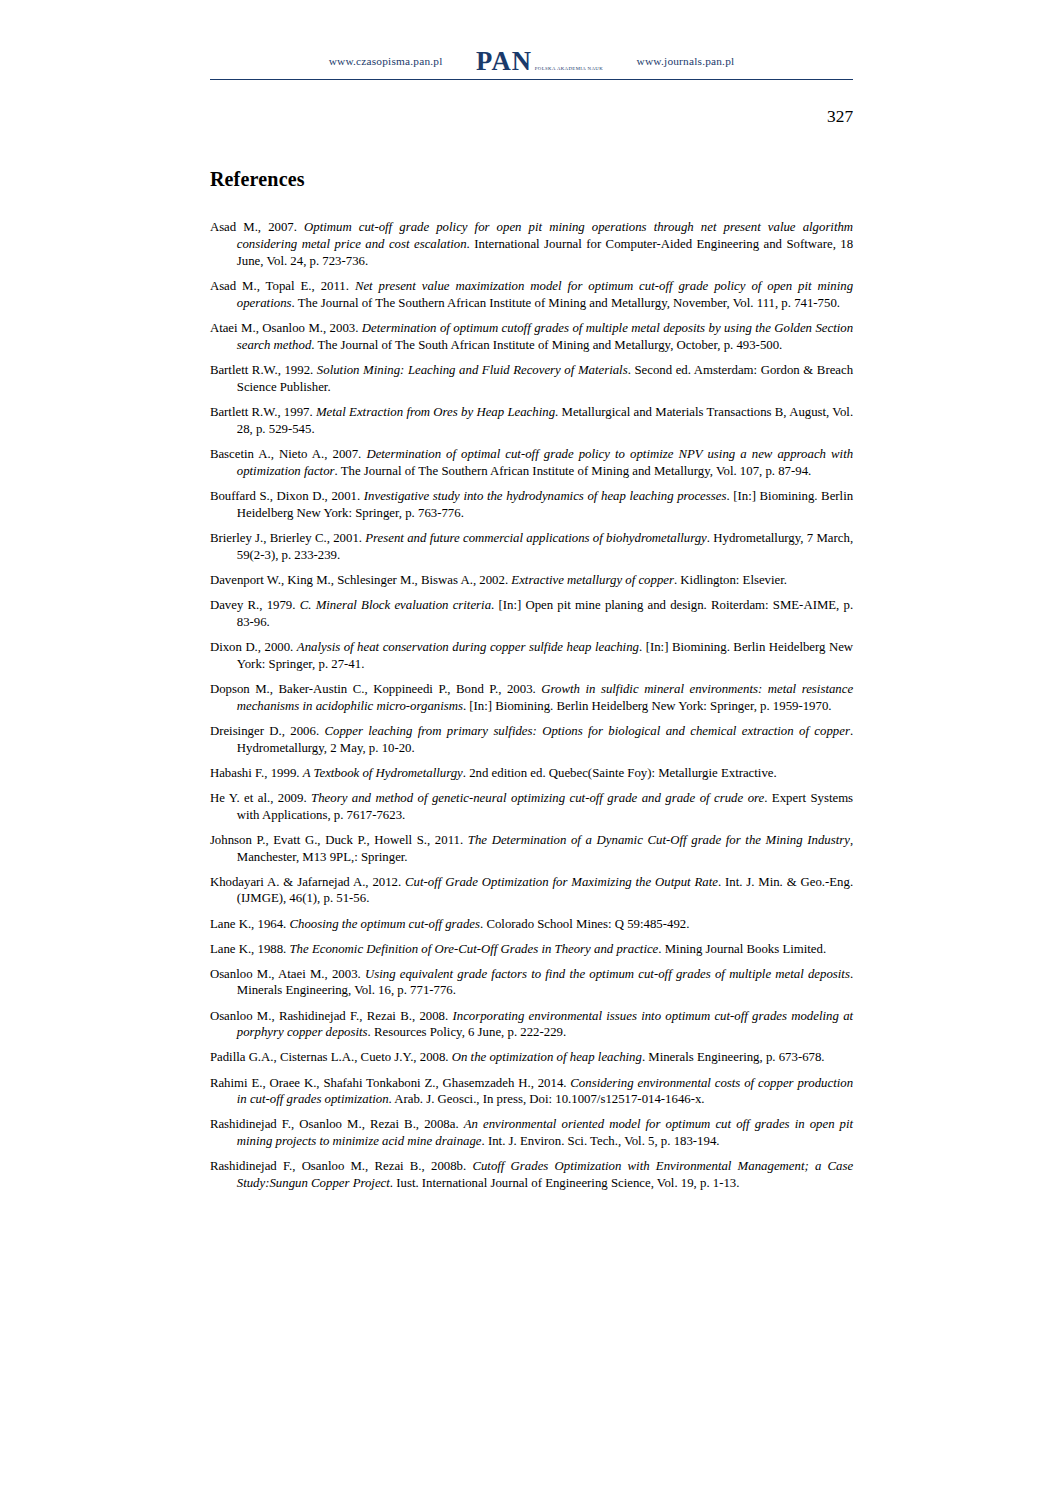www.czasopisma.pan.pl PAN POLSKA AKADEMIA NAUK www.journals.pan.pl
327
References
Asad M., 2007. Optimum cut-off grade policy for open pit mining operations through net present value algorithm considering metal price and cost escalation. International Journal for Computer-Aided Engineering and Software, 18 June, Vol. 24, p. 723-736.
Asad M., Topal E., 2011. Net present value maximization model for optimum cut-off grade policy of open pit mining operations. The Journal of The Southern African Institute of Mining and Metallurgy, November, Vol. 111, p. 741-750.
Ataei M., Osanloo M., 2003. Determination of optimum cutoff grades of multiple metal deposits by using the Golden Section search method. The Journal of The South African Institute of Mining and Metallurgy, October, p. 493-500.
Bartlett R.W., 1992. Solution Mining: Leaching and Fluid Recovery of Materials. Second ed. Amsterdam: Gordon & Breach Science Publisher.
Bartlett R.W., 1997. Metal Extraction from Ores by Heap Leaching. Metallurgical and Materials Transactions B, August, Vol. 28, p. 529-545.
Bascetin A., Nieto A., 2007. Determination of optimal cut-off grade policy to optimize NPV using a new approach with optimization factor. The Journal of The Southern African Institute of Mining and Metallurgy, Vol. 107, p. 87-94.
Bouffard S., Dixon D., 2001. Investigative study into the hydrodynamics of heap leaching processes. [In:] Biomining. Berlin Heidelberg New York: Springer, p. 763-776.
Brierley J., Brierley C., 2001. Present and future commercial applications of biohydrometallurgy. Hydrometallurgy, 7 March, 59(2-3), p. 233-239.
Davenport W., King M., Schlesinger M., Biswas A., 2002. Extractive metallurgy of copper. Kidlington: Elsevier.
Davey R., 1979. C. Mineral Block evaluation criteria. [In:] Open pit mine planing and design. Roiterdam: SME-AIME, p. 83-96.
Dixon D., 2000. Analysis of heat conservation during copper sulfide heap leaching. [In:] Biomining. Berlin Heidelberg New York: Springer, p. 27-41.
Dopson M., Baker-Austin C., Koppineedi P., Bond P., 2003. Growth in sulfidic mineral environments: metal resistance mechanisms in acidophilic micro-organisms. [In:] Biomining. Berlin Heidelberg New York: Springer, p. 1959-1970.
Dreisinger D., 2006. Copper leaching from primary sulfides: Options for biological and chemical extraction of copper. Hydrometallurgy, 2 May, p. 10-20.
Habashi F., 1999. A Textbook of Hydrometallurgy. 2nd edition ed. Quebec(Sainte Foy): Metallurgie Extractive.
He Y. et al., 2009. Theory and method of genetic-neural optimizing cut-off grade and grade of crude ore. Expert Systems with Applications, p. 7617-7623.
Johnson P., Evatt G., Duck P., Howell S., 2011. The Determination of a Dynamic Cut-Off grade for the Mining Industry, Manchester, M13 9PL,: Springer.
Khodayari A. & Jafarnejad A., 2012. Cut-off Grade Optimization for Maximizing the Output Rate. Int. J. Min. & Geo.-Eng. (IJMGE), 46(1), p. 51-56.
Lane K., 1964. Choosing the optimum cut-off grades. Colorado School Mines: Q 59:485-492.
Lane K., 1988. The Economic Definition of Ore-Cut-Off Grades in Theory and practice. Mining Journal Books Limited.
Osanloo M., Ataei M., 2003. Using equivalent grade factors to find the optimum cut-off grades of multiple metal deposits. Minerals Engineering, Vol. 16, p. 771-776.
Osanloo M., Rashidinejad F., Rezai B., 2008. Incorporating environmental issues into optimum cut-off grades modeling at porphyry copper deposits. Resources Policy, 6 June, p. 222-229.
Padilla G.A., Cisternas L.A., Cueto J.Y., 2008. On the optimization of heap leaching. Minerals Engineering, p. 673-678.
Rahimi E., Oraee K., Shafahi Tonkaboni Z., Ghasemzadeh H., 2014. Considering environmental costs of copper production in cut-off grades optimization. Arab. J. Geosci., In press, Doi: 10.1007/s12517-014-1646-x.
Rashidinejad F., Osanloo M., Rezai B., 2008a. An environmental oriented model for optimum cut off grades in open pit mining projects to minimize acid mine drainage. Int. J. Environ. Sci. Tech., Vol. 5, p. 183-194.
Rashidinejad F., Osanloo M., Rezai B., 2008b. Cutoff Grades Optimization with Environmental Management; a Case Study:Sungun Copper Project. Iust. International Journal of Engineering Science, Vol. 19, p. 1-13.